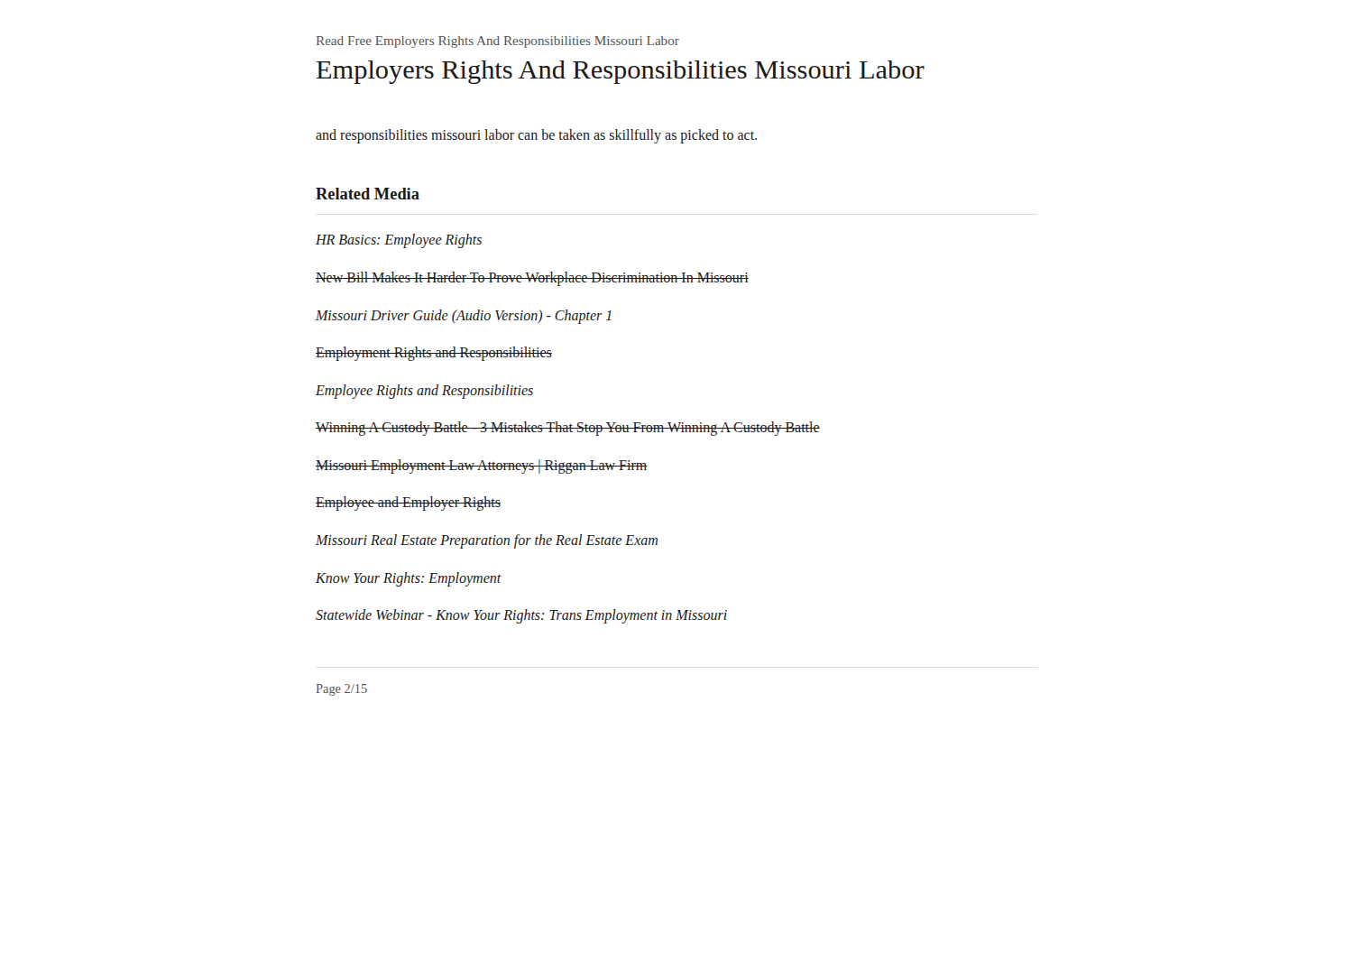Read Free Employers Rights And Responsibilities Missouri Labor
Employers Rights And Responsibilities Missouri Labor
and responsibilities missouri labor can be taken as skillfully as picked to act.
Related Media
HR Basics: Employee Rights
New Bill Makes It Harder To Prove Workplace Discrimination In Missouri
Missouri Driver Guide (Audio Version) - Chapter 1
Employment Rights and Responsibilities
Employee Rights and Responsibilities
Winning A Custody Battle - 3 Mistakes That Stop You From Winning A Custody Battle
Missouri Employment Law Attorneys | Riggan Law Firm
Employee and Employer Rights
Missouri Real Estate Preparation for the Real Estate Exam
Know Your Rights: Employment
Statewide Webinar - Know Your Rights: Trans Employment in Missouri
Page 2/15